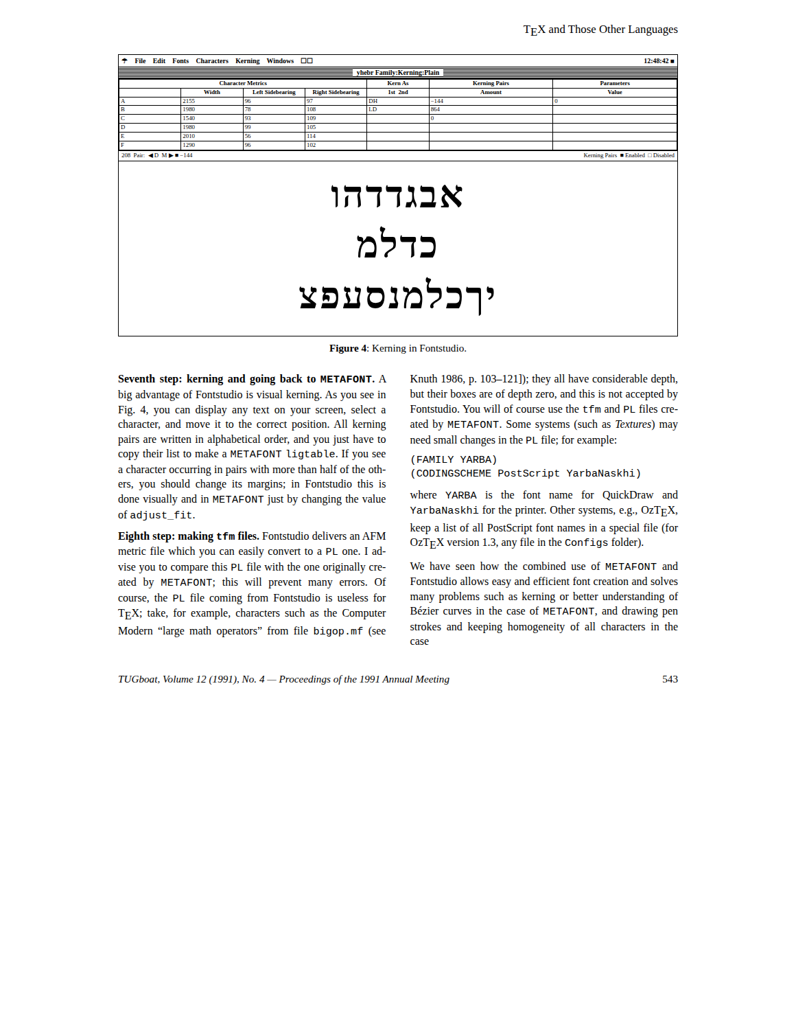TEX and Those Other Languages
☂ File Edit Fonts Characters Kerning Windows ☐☐
12:48:42 ■
yhebr Family:Kerning:Plain
| Character Metrics | Kern As | Kerning Pairs | Parameters |
| --- | --- | --- | --- |
| | Width | Left Sidebearing | Right Sidebearing | 1st 2nd | Amount | Value |
| A | 2155 | 96 | 97 | DH | −144 | 0 |
| B | 1980 | 78 | 108 | LD | 864 | |
| C | 1540 | 93 | 109 | | 0 | |
| D | 1980 | 99 | 105 | | | |
| E | 2010 | 56 | 114 | | | |
| F | 1290 | 96 | 102 | | | |
208 Pair: ◀ D M ▶ ■ −144
Kerning Pairs ■ Enabled □ Disabled
אבגדדהו
כדלמ
יךכלמנסעפצ
Figure 4: Kerning in Fontstudio.
Seventh step: kerning and going back to METAFONT. A big advantage of Fontstudio is visual kerning. As you see in Fig. 4, you can display any text on your screen, select a character, and move it to the correct position. All kerning pairs are written in alphabetical order, and you just have to copy their list to make a METAFONT ligtable. If you see a character occurring in pairs with more than half of the others, you should change its margins; in Fontstudio this is done visually and in METAFONT just by changing the value of adjust_fit.
Eighth step: making tfm files. Fontstudio delivers an AFM metric file which you can easily convert to a PL one. I advise you to compare this PL file with the one originally created by METAFONT; this will prevent many errors. Of course, the PL file coming from Fontstudio is useless for TEX; take, for example, characters such as the Computer Modern “large math operators” from file bigop.mf (see Knuth 1986, p. 103–121]); they all have considerable depth, but their boxes are of depth zero, and this is not accepted by Fontstudio. You will of course use the tfm and PL files created by METAFONT. Some systems (such as Textures) may need small changes in the PL file; for example:
(FAMILY YARBA)
(CODINGSCHEME PostScript YarbaNaskhi)
where YARBA is the font name for QuickDraw and YarbaNaskhi for the printer. Other systems, e.g., OzTEX, keep a list of all PostScript font names in a special file (for OzTEX version 1.3, any file in the Configs folder).
We have seen how the combined use of METAFONT and Fontstudio allows easy and efficient font creation and solves many problems such as kerning or better understanding of Bézier curves in the case of METAFONT, and drawing pen strokes and keeping homogeneity of all characters in the case
TUGboat, Volume 12 (1991), No. 4 — Proceedings of the 1991 Annual Meeting
543